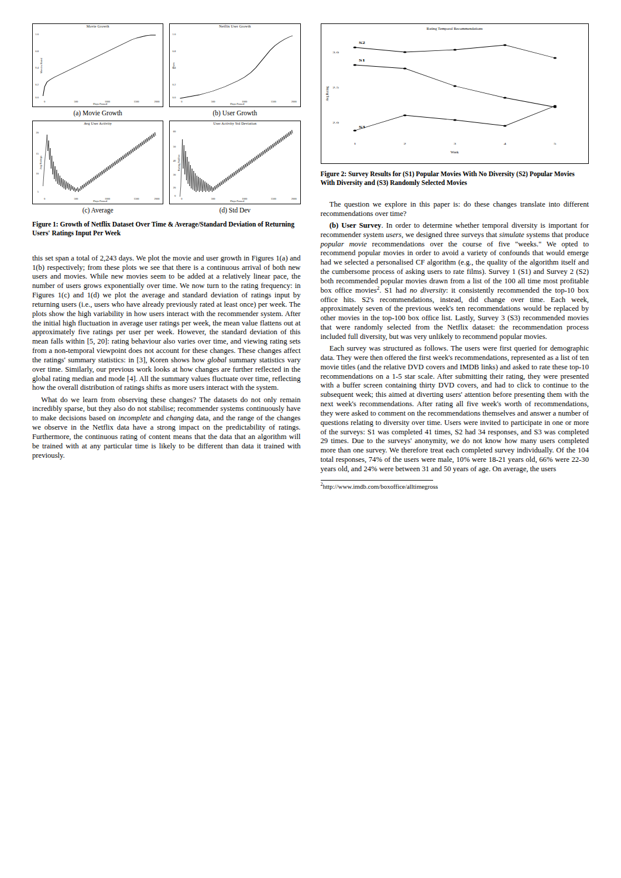Movie Growth
Movies Rated
Days Passed
1.0
0.8
0.4
0.2
0.0
0
500
1000
1500
2000
(a) Movie Growth
Netflix User Growth
Users
Days Passed
1.0
0.8
0.4
0.2
0.0
0
500
1000
1500
2000
(b) User Growth
Avg User Activity
Avg Ratings
Days Passed
20
15
10
5
0
500
1000
1500
2000
(c) Average
User Activity Std Deviation
Rating StdDev
Days Passed
60
50
40
30
20
0
0
500
1000
1500
2000
(d) Std Dev
Figure 1: Growth of Netflix Dataset Over Time & Average/Standard Deviation of Returning Users' Ratings Input Per Week
this set span a total of 2,243 days. We plot the movie and user growth in Figures 1(a) and 1(b) respectively; from these plots we see that there is a continuous arrival of both new users and movies. While new movies seem to be added at a relatively linear pace, the number of users grows exponentially over time. We now turn to the rating frequency: in Figures 1(c) and 1(d) we plot the average and standard deviation of ratings input by returning users (i.e., users who have already previously rated at least once) per week. The plots show the high variability in how users interact with the recommender system. After the initial high fluctuation in average user ratings per week, the mean value flattens out at approximately five ratings per user per week. However, the standard deviation of this mean falls within [5, 20]: rating behaviour also varies over time, and viewing rating sets from a non-temporal viewpoint does not account for these changes. These changes affect the ratings' summary statistics: in [3], Koren shows how global summary statistics vary over time. Similarly, our previous work looks at how changes are further reflected in the global rating median and mode [4]. All the summary values fluctuate over time, reflecting how the overall distribution of ratings shifts as more users interact with the system.
What do we learn from observing these changes? The datasets do not only remain incredibly sparse, but they also do not stabilise; recommender systems continuously have to make decisions based on incomplete and changing data, and the range of the changes we observe in the Netflix data have a strong impact on the predictability of ratings. Furthermore, the continuous rating of content means that the data that an algorithm will be trained with at any particular time is likely to be different than data it trained with previously.
Rating Temporal Recommendations
Avg Rating
3.0 2.5 2.0 1 2 3 4 5 S2 S1 S3
Week
Figure 2: Survey Results for (S1) Popular Movies With No Diversity (S2) Popular Movies With Diversity and (S3) Randomly Selected Movies
The question we explore in this paper is: do these changes translate into different recommendations over time?
(b) User Survey. In order to determine whether temporal diversity is important for recommender system users, we designed three surveys that simulate systems that produce popular movie recommendations over the course of five "weeks." We opted to recommend popular movies in order to avoid a variety of confounds that would emerge had we selected a personalised CF algorithm (e.g., the quality of the algorithm itself and the cumbersome process of asking users to rate films). Survey 1 (S1) and Survey 2 (S2) both recommended popular movies drawn from a list of the 100 all time most profitable box office movies2. S1 had no diversity: it consistently recommended the top-10 box office hits. S2's recommendations, instead, did change over time. Each week, approximately seven of the previous week's ten recommendations would be replaced by other movies in the top-100 box office list. Lastly, Survey 3 (S3) recommended movies that were randomly selected from the Netflix dataset: the recommendation process included full diversity, but was very unlikely to recommend popular movies.
Each survey was structured as follows. The users were first queried for demographic data. They were then offered the first week's recommendations, represented as a list of ten movie titles (and the relative DVD covers and IMDB links) and asked to rate these top-10 recommendations on a 1-5 star scale. After submitting their rating, they were presented with a buffer screen containing thirty DVD covers, and had to click to continue to the subsequent week; this aimed at diverting users' attention before presenting them with the next week's recommendations. After rating all five week's worth of recommendations, they were asked to comment on the recommendations themselves and answer a number of questions relating to diversity over time. Users were invited to participate in one or more of the surveys: S1 was completed 41 times, S2 had 34 responses, and S3 was completed 29 times. Due to the surveys' anonymity, we do not know how many users completed more than one survey. We therefore treat each completed survey individually. Of the 104 total responses, 74% of the users were male, 10% were 18-21 years old, 66% were 22-30 years old, and 24% were between 31 and 50 years of age. On average, the users
2http://www.imdb.com/boxoffice/alltimegross